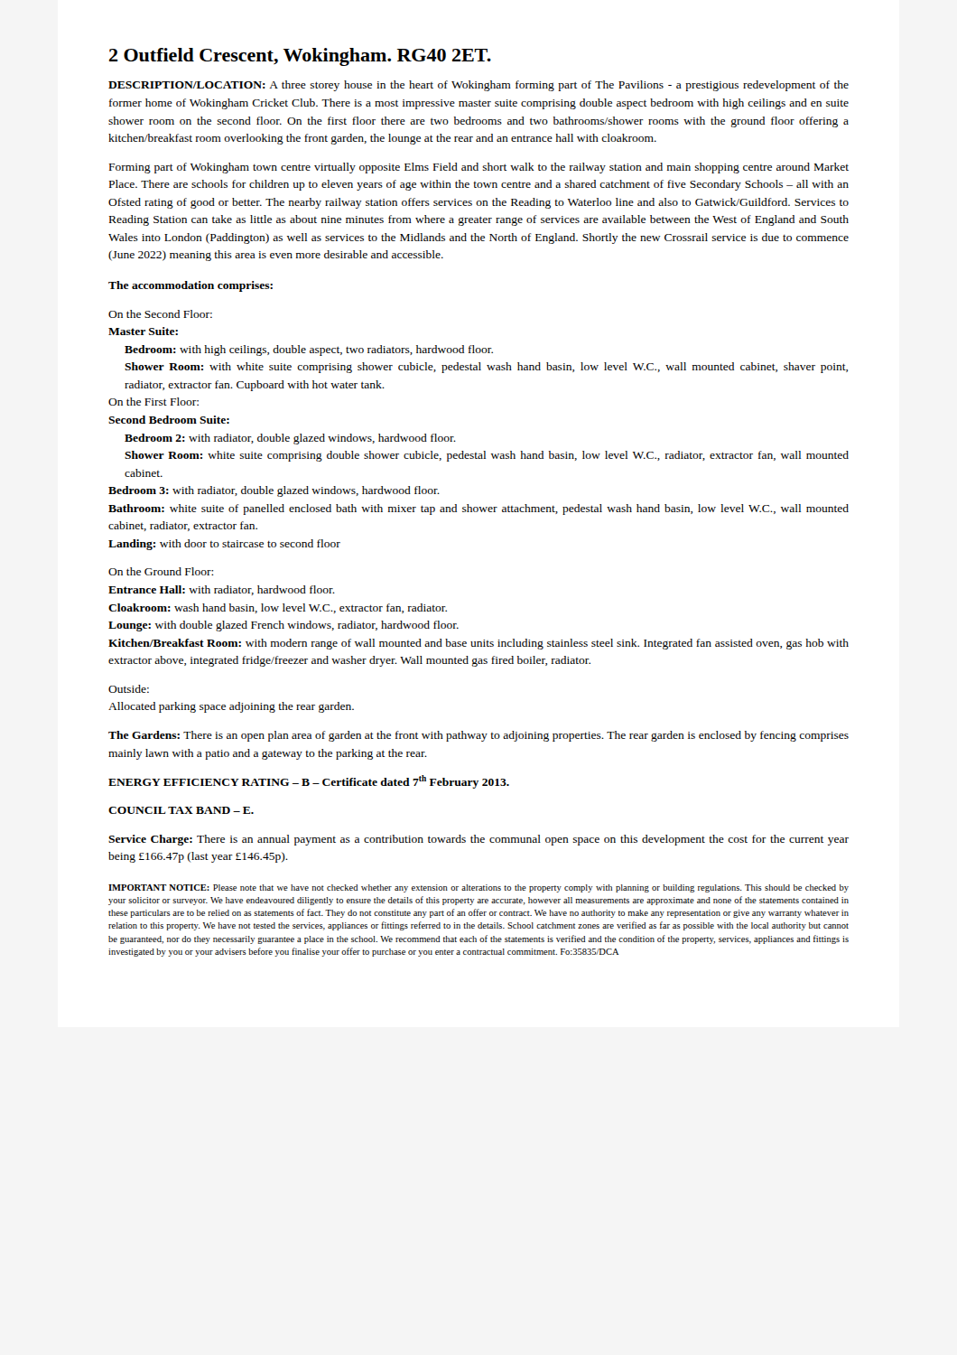2 Outfield Crescent, Wokingham. RG40 2ET.
DESCRIPTION/LOCATION: A three storey house in the heart of Wokingham forming part of The Pavilions - a prestigious redevelopment of the former home of Wokingham Cricket Club. There is a most impressive master suite comprising double aspect bedroom with high ceilings and en suite shower room on the second floor. On the first floor there are two bedrooms and two bathrooms/shower rooms with the ground floor offering a kitchen/breakfast room overlooking the front garden, the lounge at the rear and an entrance hall with cloakroom.
Forming part of Wokingham town centre virtually opposite Elms Field and short walk to the railway station and main shopping centre around Market Place. There are schools for children up to eleven years of age within the town centre and a shared catchment of five Secondary Schools – all with an Ofsted rating of good or better. The nearby railway station offers services on the Reading to Waterloo line and also to Gatwick/Guildford. Services to Reading Station can take as little as about nine minutes from where a greater range of services are available between the West of England and South Wales into London (Paddington) as well as services to the Midlands and the North of England. Shortly the new Crossrail service is due to commence (June 2022) meaning this area is even more desirable and accessible.
The accommodation comprises:
On the Second Floor:
Master Suite:
Bedroom: with high ceilings, double aspect, two radiators, hardwood floor.
Shower Room: with white suite comprising shower cubicle, pedestal wash hand basin, low level W.C., wall mounted cabinet, shaver point, radiator, extractor fan. Cupboard with hot water tank.
On the First Floor:
Second Bedroom Suite:
Bedroom 2: with radiator, double glazed windows, hardwood floor.
Shower Room: white suite comprising double shower cubicle, pedestal wash hand basin, low level W.C., radiator, extractor fan, wall mounted cabinet.
Bedroom 3: with radiator, double glazed windows, hardwood floor.
Bathroom: white suite of panelled enclosed bath with mixer tap and shower attachment, pedestal wash hand basin, low level W.C., wall mounted cabinet, radiator, extractor fan.
Landing: with door to staircase to second floor
On the Ground Floor:
Entrance Hall: with radiator, hardwood floor.
Cloakroom: wash hand basin, low level W.C., extractor fan, radiator.
Lounge: with double glazed French windows, radiator, hardwood floor.
Kitchen/Breakfast Room: with modern range of wall mounted and base units including stainless steel sink. Integrated fan assisted oven, gas hob with extractor above, integrated fridge/freezer and washer dryer. Wall mounted gas fired boiler, radiator.
Outside:
Allocated parking space adjoining the rear garden.
The Gardens: There is an open plan area of garden at the front with pathway to adjoining properties. The rear garden is enclosed by fencing comprises mainly lawn with a patio and a gateway to the parking at the rear.
ENERGY EFFICIENCY RATING – B – Certificate dated 7th February 2013.
COUNCIL TAX BAND – E.
Service Charge: There is an annual payment as a contribution towards the communal open space on this development the cost for the current year being £166.47p (last year £146.45p).
IMPORTANT NOTICE: Please note that we have not checked whether any extension or alterations to the property comply with planning or building regulations. This should be checked by your solicitor or surveyor. We have endeavoured diligently to ensure the details of this property are accurate, however all measurements are approximate and none of the statements contained in these particulars are to be relied on as statements of fact. They do not constitute any part of an offer or contract. We have no authority to make any representation or give any warranty whatever in relation to this property. We have not tested the services, appliances or fittings referred to in the details. School catchment zones are verified as far as possible with the local authority but cannot be guaranteed, nor do they necessarily guarantee a place in the school. We recommend that each of the statements is verified and the condition of the property, services, appliances and fittings is investigated by you or your advisers before you finalise your offer to purchase or you enter a contractual commitment. Fo:35835/DCA